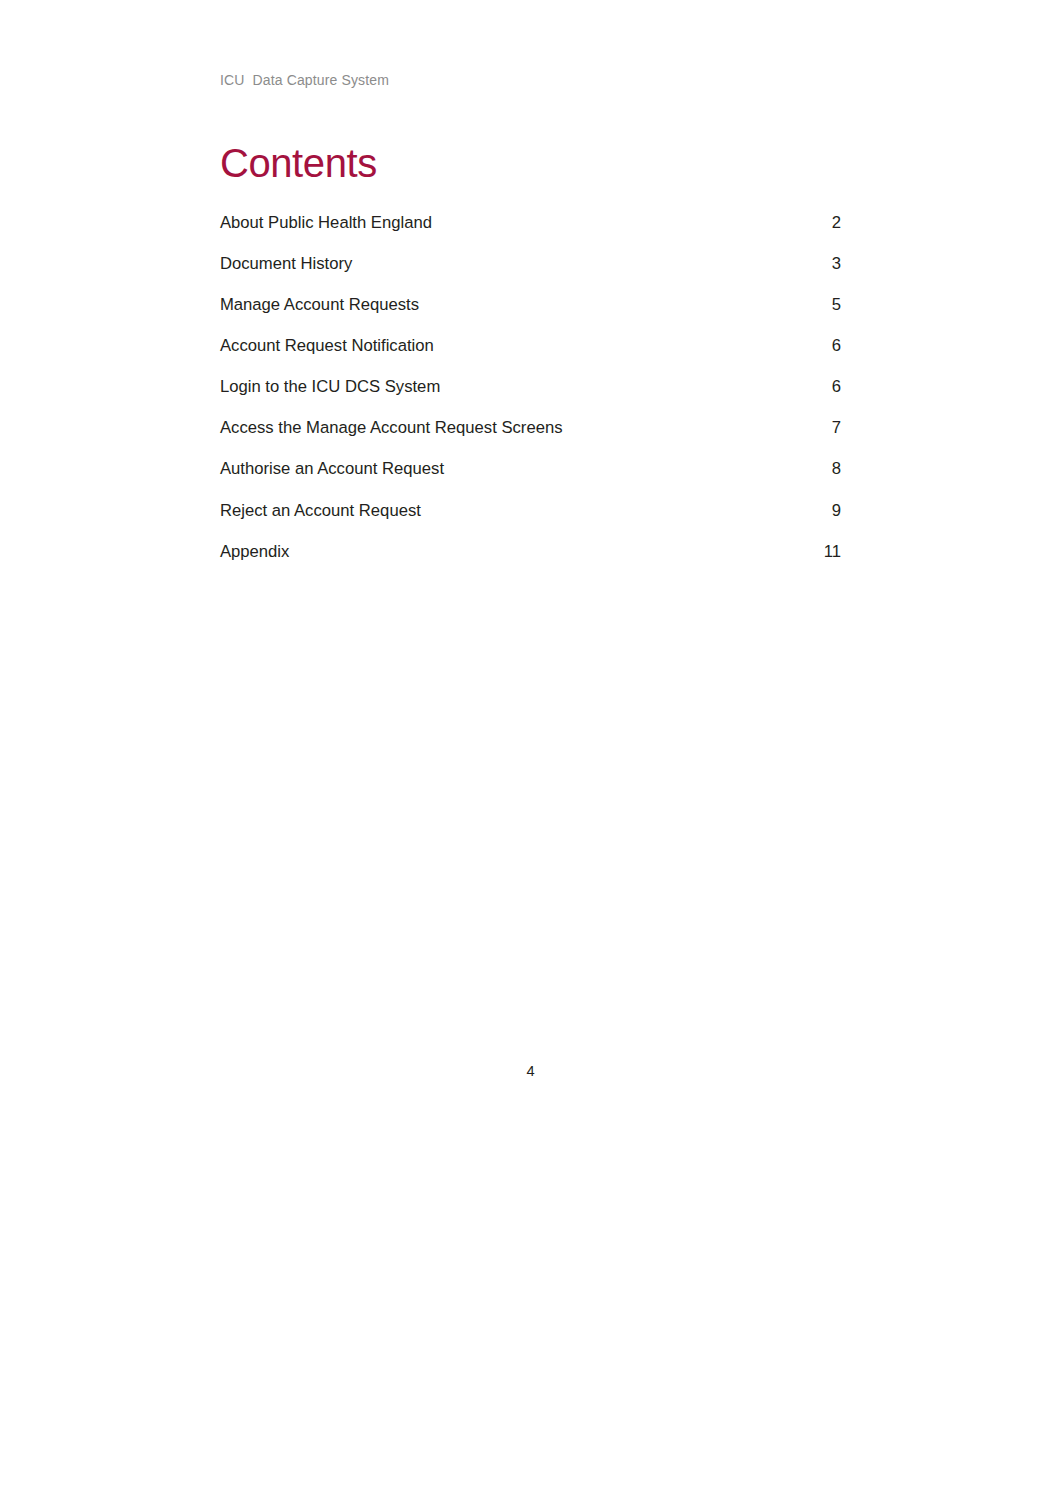ICU Data Capture System
Contents
About Public Health England 2
Document History 3
Manage Account Requests 5
Account Request Notification 6
Login to the ICU DCS System 6
Access the Manage Account Request Screens 7
Authorise an Account Request 8
Reject an Account Request 9
Appendix 11
4